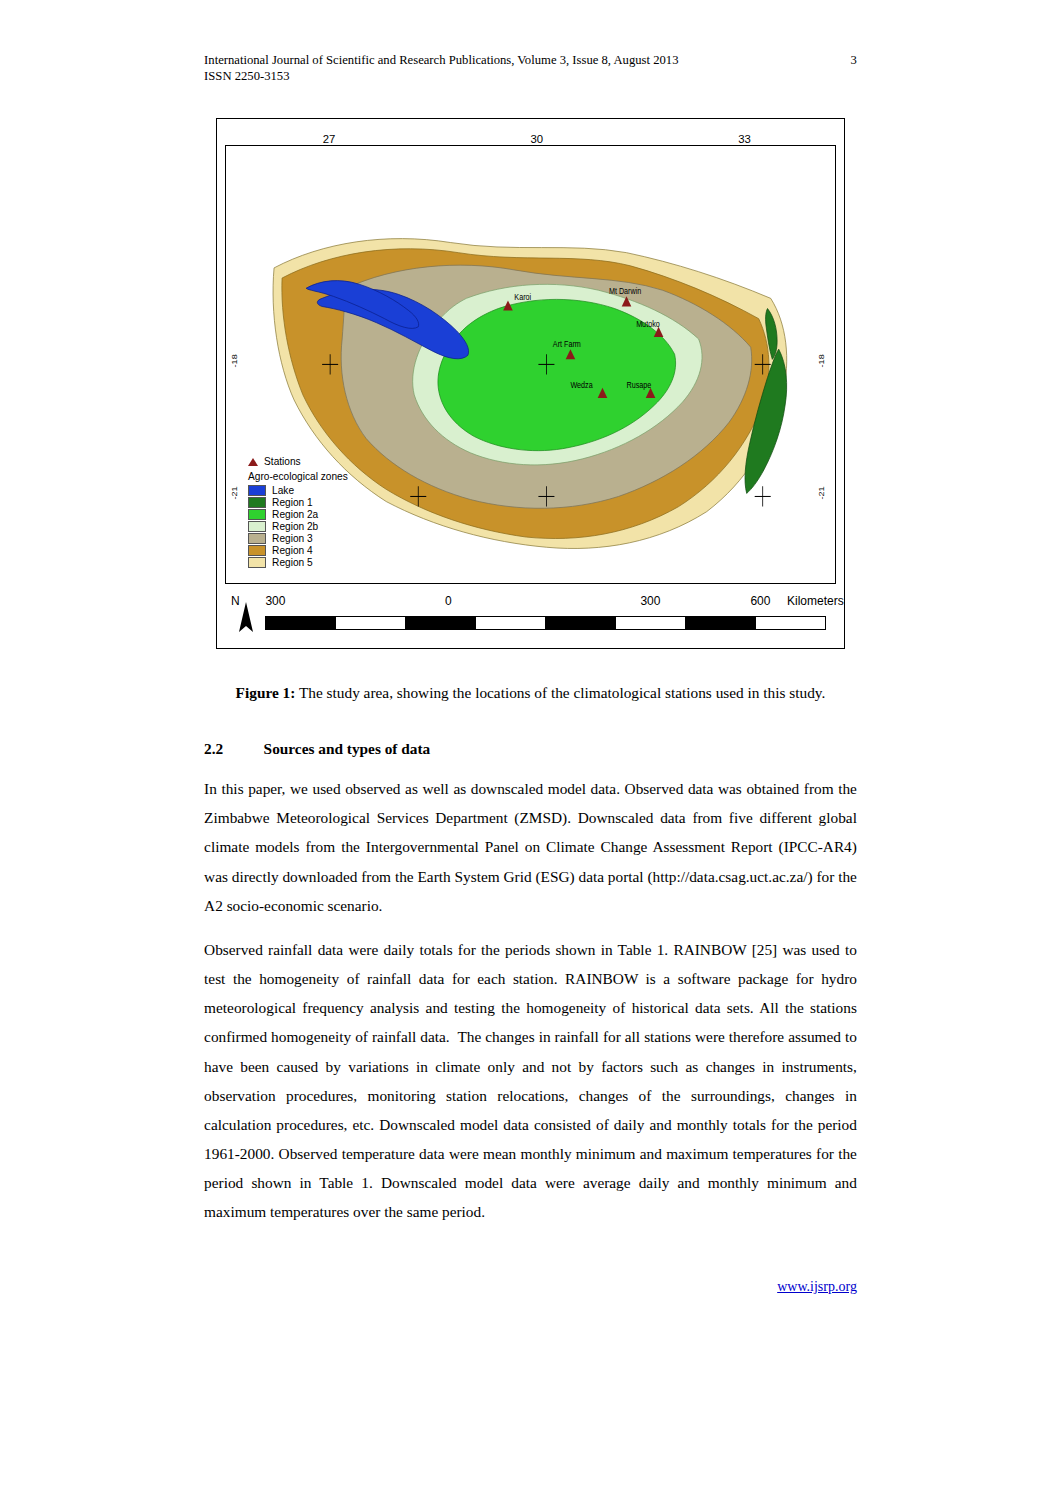International Journal of Scientific and Research Publications, Volume 3, Issue 8, August 2013
ISSN 2250-3153 3
27 30 33
Karoi Mt Darwin Mutoko Art Farm Wedza Rusape -18 -18 -21 -21
Stations
Agro-ecological zones
Lake
Region 1
Region 2a
Region 2b
Region 3
Region 4
Region 5
N
300 0 300 600 Kilometers
Figure 1: The study area, showing the locations of the climatological stations used in this study.
2.2 Sources and types of data
In this paper, we used observed as well as downscaled model data. Observed data was obtained from the Zimbabwe Meteorological Services Department (ZMSD). Downscaled data from five different global climate models from the Intergovernmental Panel on Climate Change Assessment Report (IPCC-AR4) was directly downloaded from the Earth System Grid (ESG) data portal (http://data.csag.uct.ac.za/) for the A2 socio-economic scenario.
Observed rainfall data were daily totals for the periods shown in Table 1. RAINBOW [25] was used to test the homogeneity of rainfall data for each station. RAINBOW is a software package for hydro meteorological frequency analysis and testing the homogeneity of historical data sets. All the stations confirmed homogeneity of rainfall data. The changes in rainfall for all stations were therefore assumed to have been caused by variations in climate only and not by factors such as changes in instruments, observation procedures, monitoring station relocations, changes of the surroundings, changes in calculation procedures, etc. Downscaled model data consisted of daily and monthly totals for the period 1961-2000. Observed temperature data were mean monthly minimum and maximum temperatures for the period shown in Table 1. Downscaled model data were average daily and monthly minimum and maximum temperatures over the same period.
www.ijsrp.org